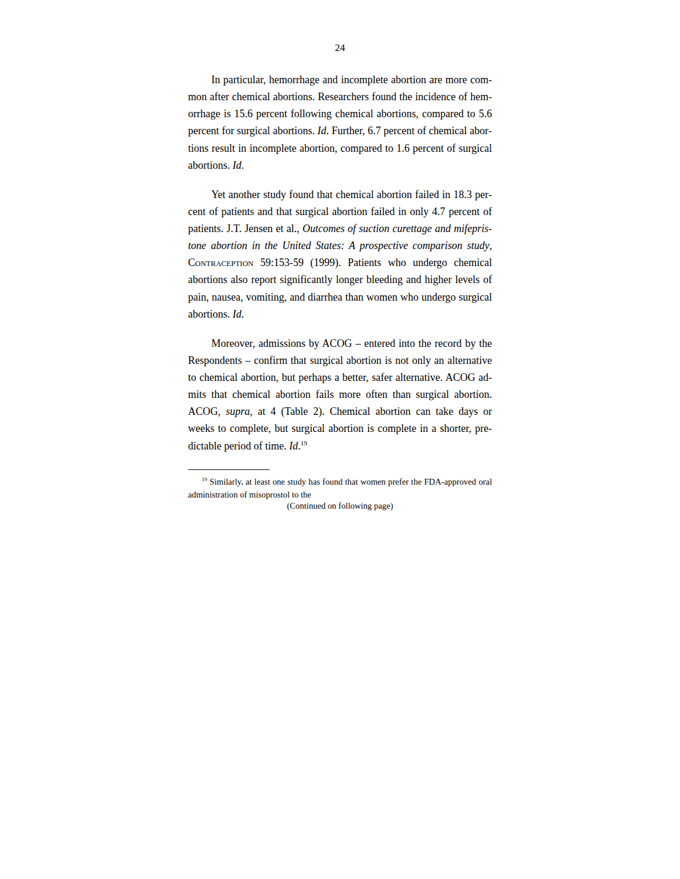24
In particular, hemorrhage and incomplete abortion are more common after chemical abortions. Researchers found the incidence of hemorrhage is 15.6 percent following chemical abortions, compared to 5.6 percent for surgical abortions. Id. Further, 6.7 percent of chemical abortions result in incomplete abortion, compared to 1.6 percent of surgical abortions. Id.
Yet another study found that chemical abortion failed in 18.3 percent of patients and that surgical abortion failed in only 4.7 percent of patients. J.T. Jensen et al., Outcomes of suction curettage and mifepristone abortion in the United States: A prospective comparison study, Contraception 59:153-59 (1999). Patients who undergo chemical abortions also report significantly longer bleeding and higher levels of pain, nausea, vomiting, and diarrhea than women who undergo surgical abortions. Id.
Moreover, admissions by ACOG – entered into the record by the Respondents – confirm that surgical abortion is not only an alternative to chemical abortion, but perhaps a better, safer alternative. ACOG admits that chemical abortion fails more often than surgical abortion. ACOG, supra, at 4 (Table 2). Chemical abortion can take days or weeks to complete, but surgical abortion is complete in a shorter, predictable period of time. Id.19
19 Similarly, at least one study has found that women prefer the FDA-approved oral administration of misoprostol to the
(Continued on following page)